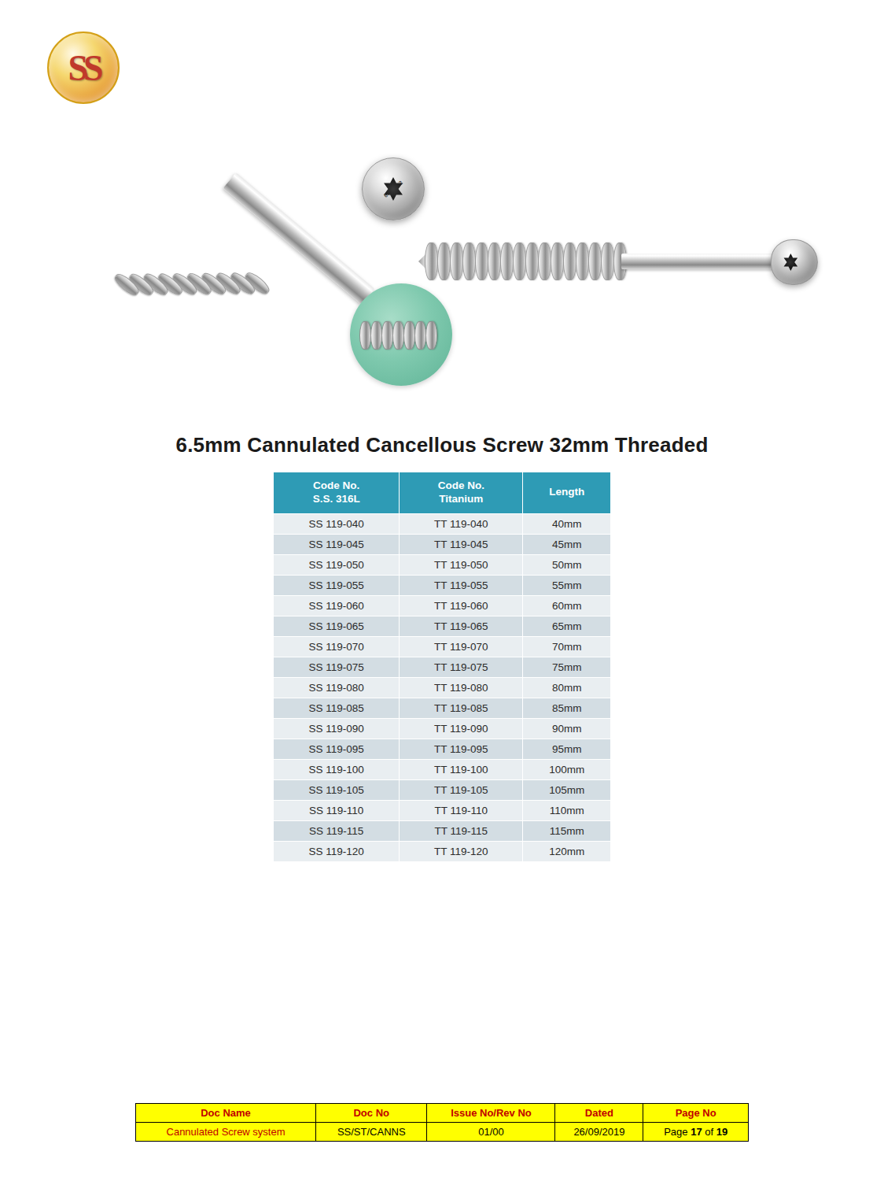SS
6.5 x 32
6.5mm Cannulated Cancellous Screw 32mm Threaded
| Code No. S.S. 316L | Code No. Titanium | Length |
| --- | --- | --- |
| SS 119-040 | TT 119-040 | 40mm |
| SS 119-045 | TT 119-045 | 45mm |
| SS 119-050 | TT 119-050 | 50mm |
| SS 119-055 | TT 119-055 | 55mm |
| SS 119-060 | TT 119-060 | 60mm |
| SS 119-065 | TT 119-065 | 65mm |
| SS 119-070 | TT 119-070 | 70mm |
| SS 119-075 | TT 119-075 | 75mm |
| SS 119-080 | TT 119-080 | 80mm |
| SS 119-085 | TT 119-085 | 85mm |
| SS 119-090 | TT 119-090 | 90mm |
| SS 119-095 | TT 119-095 | 95mm |
| SS 119-100 | TT 119-100 | 100mm |
| SS 119-105 | TT 119-105 | 105mm |
| SS 119-110 | TT 119-110 | 110mm |
| SS 119-115 | TT 119-115 | 115mm |
| SS 119-120 | TT 119-120 | 120mm |
| Doc Name | Doc No | Issue No/Rev No | Dated | Page No |
| --- | --- | --- | --- | --- |
| Cannulated Screw system | SS/ST/CANNS | 01/00 | 26/09/2019 | Page 17 of 19 |